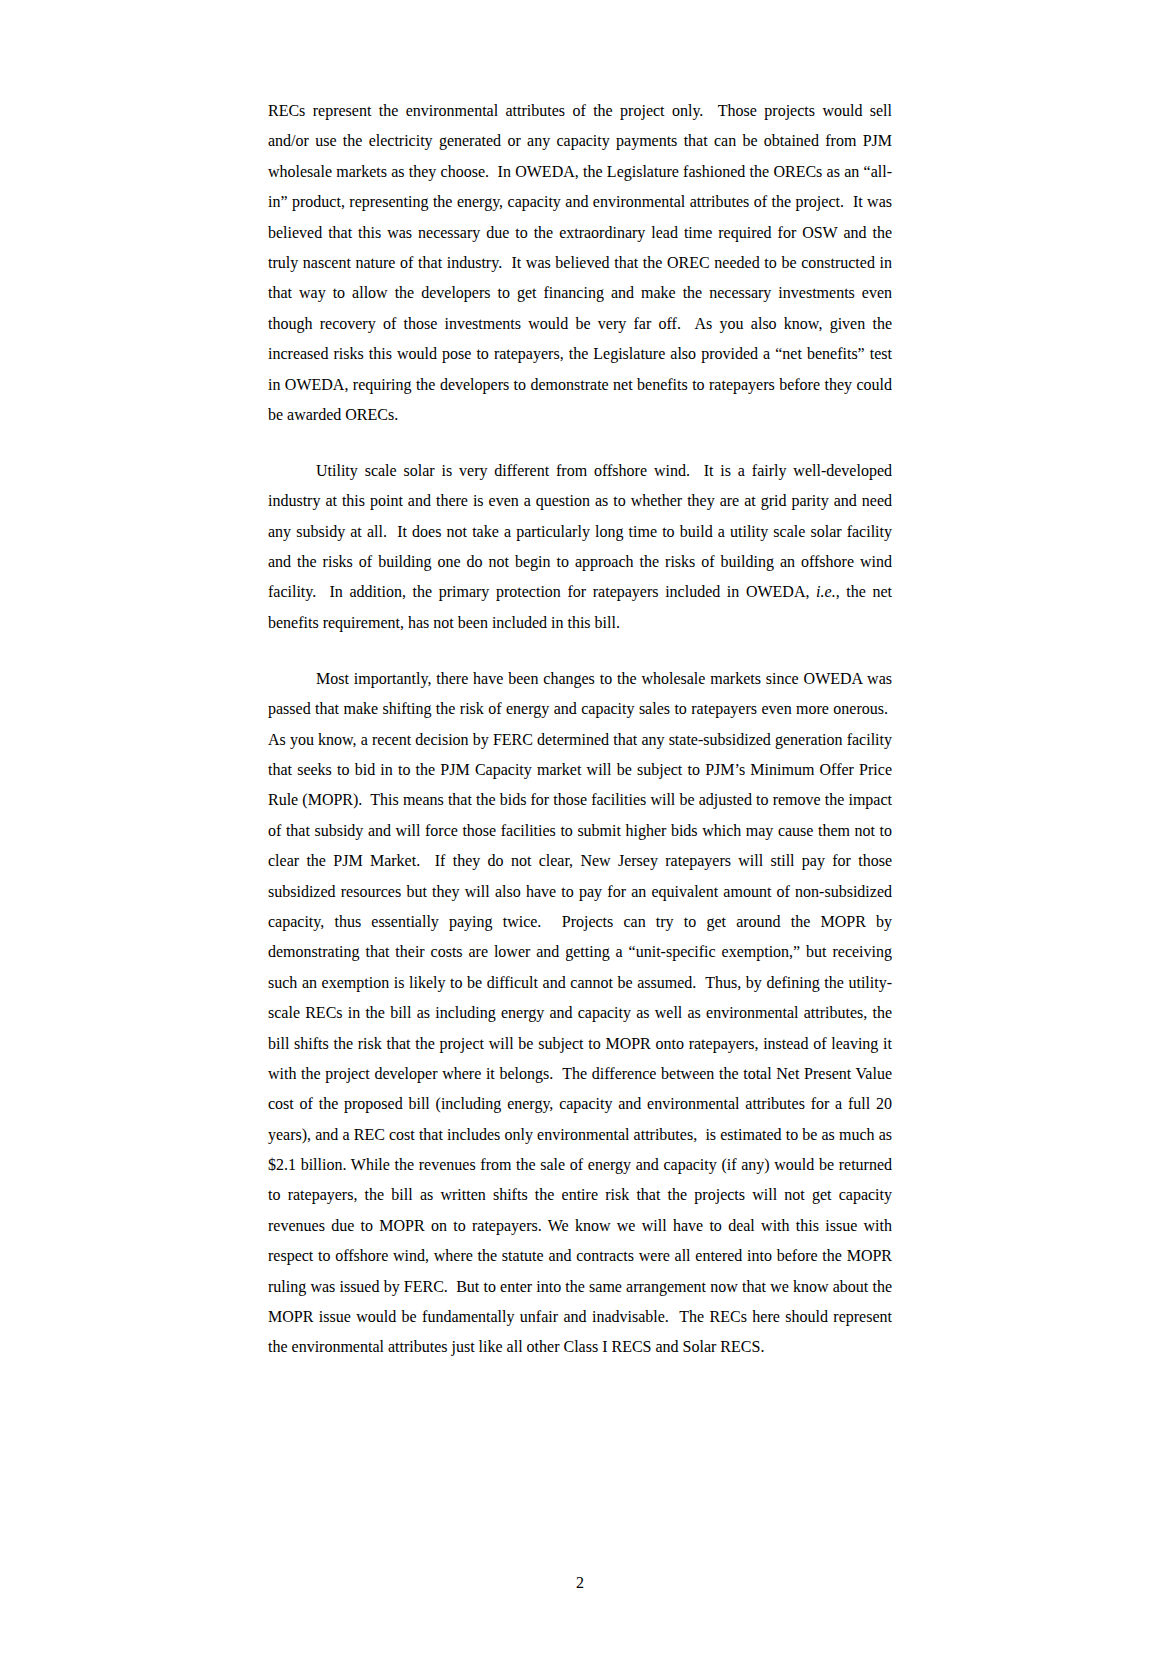RECs represent the environmental attributes of the project only. Those projects would sell and/or use the electricity generated or any capacity payments that can be obtained from PJM wholesale markets as they choose. In OWEDA, the Legislature fashioned the ORECs as an “all-in” product, representing the energy, capacity and environmental attributes of the project. It was believed that this was necessary due to the extraordinary lead time required for OSW and the truly nascent nature of that industry. It was believed that the OREC needed to be constructed in that way to allow the developers to get financing and make the necessary investments even though recovery of those investments would be very far off. As you also know, given the increased risks this would pose to ratepayers, the Legislature also provided a “net benefits” test in OWEDA, requiring the developers to demonstrate net benefits to ratepayers before they could be awarded ORECs.
Utility scale solar is very different from offshore wind. It is a fairly well-developed industry at this point and there is even a question as to whether they are at grid parity and need any subsidy at all. It does not take a particularly long time to build a utility scale solar facility and the risks of building one do not begin to approach the risks of building an offshore wind facility. In addition, the primary protection for ratepayers included in OWEDA, i.e., the net benefits requirement, has not been included in this bill.
Most importantly, there have been changes to the wholesale markets since OWEDA was passed that make shifting the risk of energy and capacity sales to ratepayers even more onerous. As you know, a recent decision by FERC determined that any state-subsidized generation facility that seeks to bid in to the PJM Capacity market will be subject to PJM’s Minimum Offer Price Rule (MOPR). This means that the bids for those facilities will be adjusted to remove the impact of that subsidy and will force those facilities to submit higher bids which may cause them not to clear the PJM Market. If they do not clear, New Jersey ratepayers will still pay for those subsidized resources but they will also have to pay for an equivalent amount of non-subsidized capacity, thus essentially paying twice. Projects can try to get around the MOPR by demonstrating that their costs are lower and getting a “unit-specific exemption,” but receiving such an exemption is likely to be difficult and cannot be assumed. Thus, by defining the utility-scale RECs in the bill as including energy and capacity as well as environmental attributes, the bill shifts the risk that the project will be subject to MOPR onto ratepayers, instead of leaving it with the project developer where it belongs. The difference between the total Net Present Value cost of the proposed bill (including energy, capacity and environmental attributes for a full 20 years), and a REC cost that includes only environmental attributes, is estimated to be as much as $2.1 billion. While the revenues from the sale of energy and capacity (if any) would be returned to ratepayers, the bill as written shifts the entire risk that the projects will not get capacity revenues due to MOPR on to ratepayers. We know we will have to deal with this issue with respect to offshore wind, where the statute and contracts were all entered into before the MOPR ruling was issued by FERC. But to enter into the same arrangement now that we know about the MOPR issue would be fundamentally unfair and inadvisable. The RECs here should represent the environmental attributes just like all other Class I RECS and Solar RECS.
2